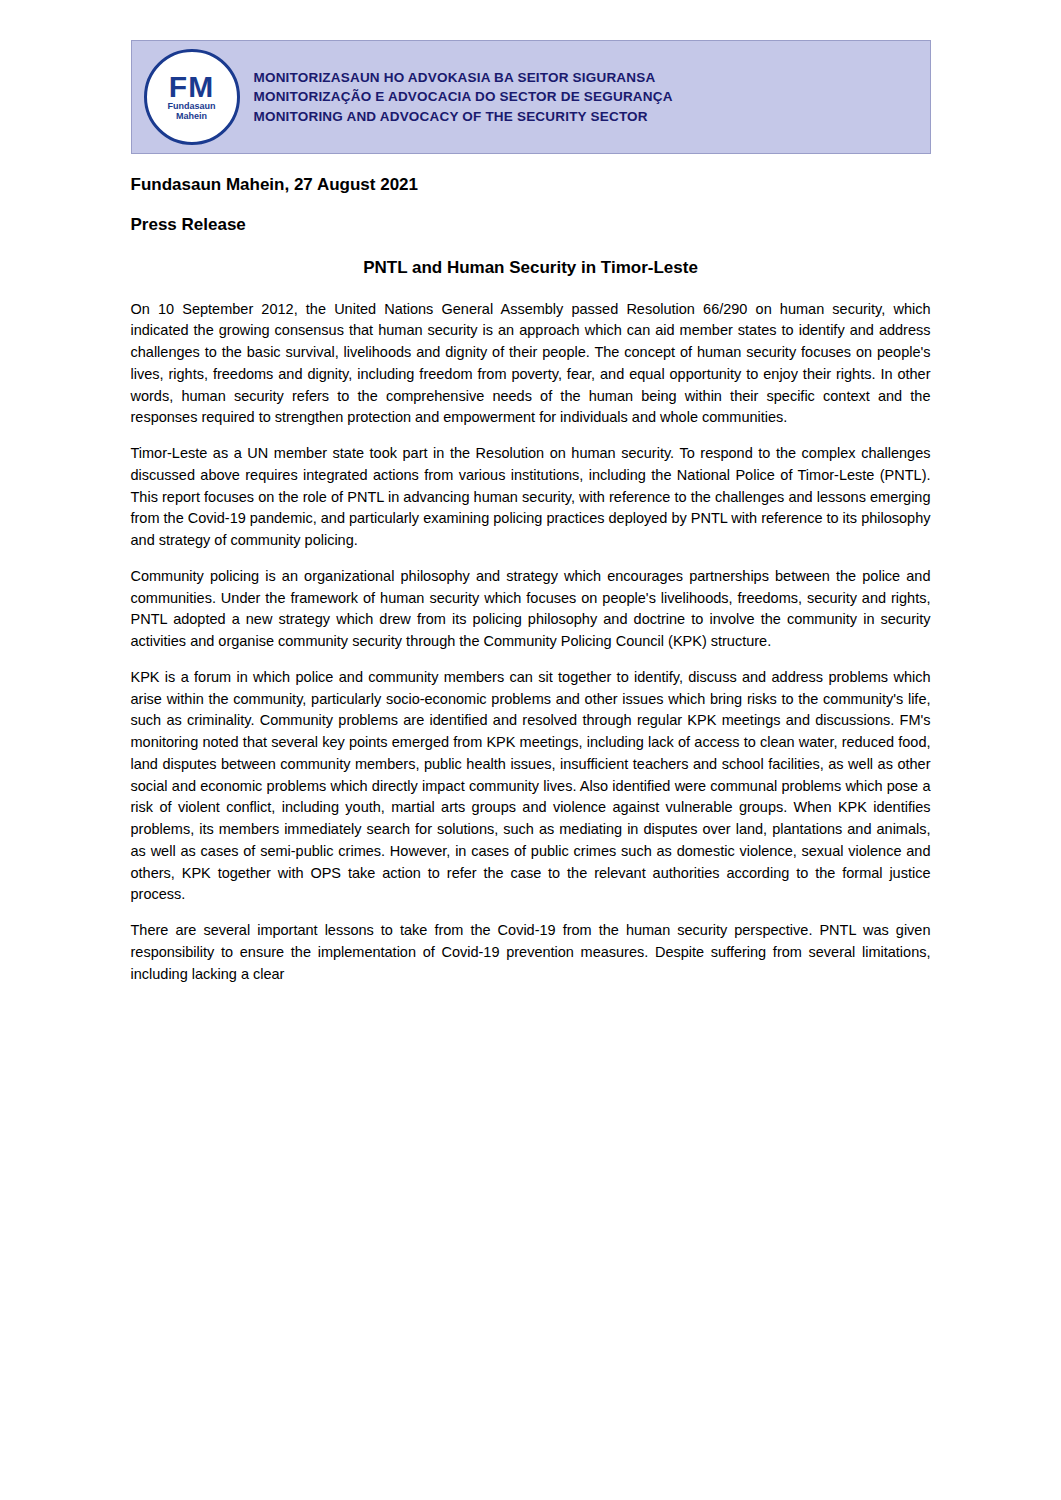FM Fundasaun
Mahein
MONITORIZASAUN HO ADVOKASIA BA SEITOR SIGURANSA
MONITORIZAÇÃO E ADVOCACIA DO SECTOR DE SEGURANÇA
MONITORING AND ADVOCACY OF THE SECURITY SECTOR
Fundasaun Mahein, 27 August 2021
Press Release
PNTL and Human Security in Timor-Leste
On 10 September 2012, the United Nations General Assembly passed Resolution 66/290 on human security, which indicated the growing consensus that human security is an approach which can aid member states to identify and address challenges to the basic survival, livelihoods and dignity of their people. The concept of human security focuses on people's lives, rights, freedoms and dignity, including freedom from poverty, fear, and equal opportunity to enjoy their rights. In other words, human security refers to the comprehensive needs of the human being within their specific context and the responses required to strengthen protection and empowerment for individuals and whole communities.
Timor-Leste as a UN member state took part in the Resolution on human security. To respond to the complex challenges discussed above requires integrated actions from various institutions, including the National Police of Timor-Leste (PNTL). This report focuses on the role of PNTL in advancing human security, with reference to the challenges and lessons emerging from the Covid-19 pandemic, and particularly examining policing practices deployed by PNTL with reference to its philosophy and strategy of community policing.
Community policing is an organizational philosophy and strategy which encourages partnerships between the police and communities. Under the framework of human security which focuses on people's livelihoods, freedoms, security and rights, PNTL adopted a new strategy which drew from its policing philosophy and doctrine to involve the community in security activities and organise community security through the Community Policing Council (KPK) structure.
KPK is a forum in which police and community members can sit together to identify, discuss and address problems which arise within the community, particularly socio-economic problems and other issues which bring risks to the community's life, such as criminality. Community problems are identified and resolved through regular KPK meetings and discussions. FM's monitoring noted that several key points emerged from KPK meetings, including lack of access to clean water, reduced food, land disputes between community members, public health issues, insufficient teachers and school facilities, as well as other social and economic problems which directly impact community lives. Also identified were communal problems which pose a risk of violent conflict, including youth, martial arts groups and violence against vulnerable groups. When KPK identifies problems, its members immediately search for solutions, such as mediating in disputes over land, plantations and animals, as well as cases of semi-public crimes. However, in cases of public crimes such as domestic violence, sexual violence and others, KPK together with OPS take action to refer the case to the relevant authorities according to the formal justice process.
There are several important lessons to take from the Covid-19 from the human security perspective. PNTL was given responsibility to ensure the implementation of Covid-19 prevention measures. Despite suffering from several limitations, including lacking a clear